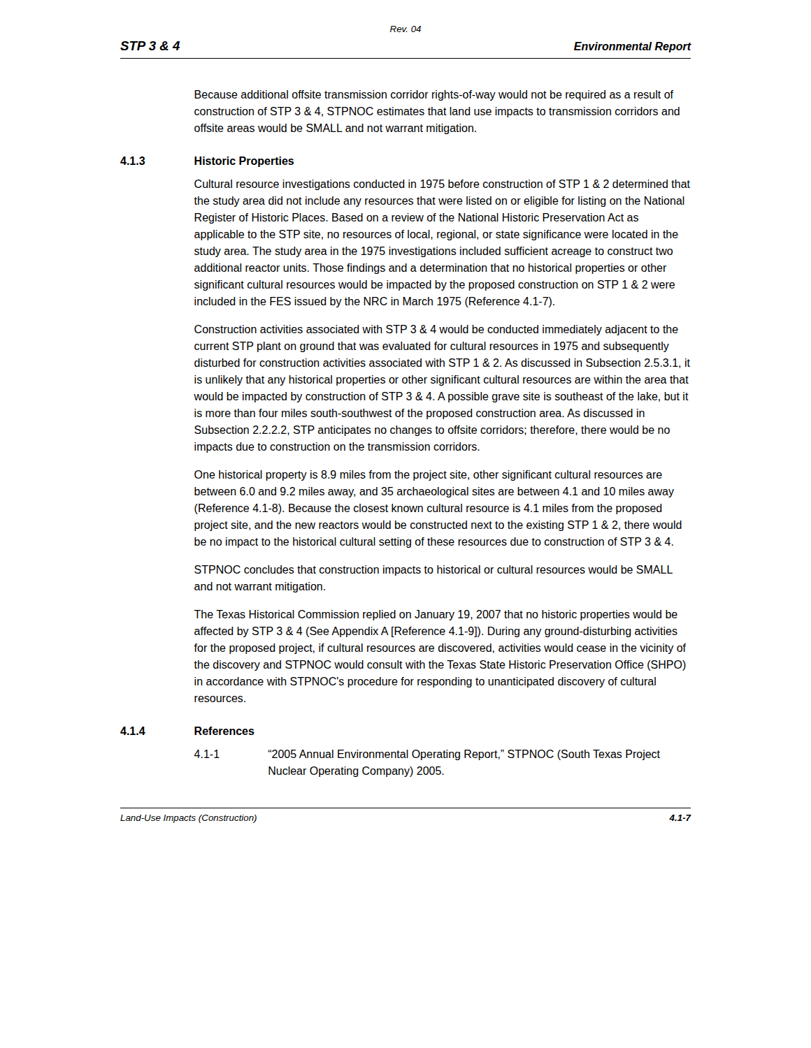Rev. 04
STP 3 & 4 Environmental Report
Because additional offsite transmission corridor rights-of-way would not be required as a result of construction of STP 3 & 4, STPNOC estimates that land use impacts to transmission corridors and offsite areas would be SMALL and not warrant mitigation.
4.1.3 Historic Properties
Cultural resource investigations conducted in 1975 before construction of STP 1 & 2 determined that the study area did not include any resources that were listed on or eligible for listing on the National Register of Historic Places. Based on a review of the National Historic Preservation Act as applicable to the STP site, no resources of local, regional, or state significance were located in the study area. The study area in the 1975 investigations included sufficient acreage to construct two additional reactor units. Those findings and a determination that no historical properties or other significant cultural resources would be impacted by the proposed construction on STP 1 & 2 were included in the FES issued by the NRC in March 1975 (Reference 4.1-7).
Construction activities associated with STP 3 & 4 would be conducted immediately adjacent to the current STP plant on ground that was evaluated for cultural resources in 1975 and subsequently disturbed for construction activities associated with STP 1 & 2. As discussed in Subsection 2.5.3.1, it is unlikely that any historical properties or other significant cultural resources are within the area that would be impacted by construction of STP 3 & 4. A possible grave site is southeast of the lake, but it is more than four miles south-southwest of the proposed construction area. As discussed in Subsection 2.2.2.2, STP anticipates no changes to offsite corridors; therefore, there would be no impacts due to construction on the transmission corridors.
One historical property is 8.9 miles from the project site, other significant cultural resources are between 6.0 and 9.2 miles away, and 35 archaeological sites are between 4.1 and 10 miles away (Reference 4.1-8). Because the closest known cultural resource is 4.1 miles from the proposed project site, and the new reactors would be constructed next to the existing STP 1 & 2, there would be no impact to the historical cultural setting of these resources due to construction of STP 3 & 4.
STPNOC concludes that construction impacts to historical or cultural resources would be SMALL and not warrant mitigation.
The Texas Historical Commission replied on January 19, 2007 that no historic properties would be affected by STP 3 & 4 (See Appendix A [Reference 4.1-9]). During any ground-disturbing activities for the proposed project, if cultural resources are discovered, activities would cease in the vicinity of the discovery and STPNOC would consult with the Texas State Historic Preservation Office (SHPO) in accordance with STPNOC's procedure for responding to unanticipated discovery of cultural resources.
4.1.4 References
4.1-1 “2005 Annual Environmental Operating Report,” STPNOC (South Texas Project Nuclear Operating Company) 2005.
Land-Use Impacts (Construction) 4.1-7